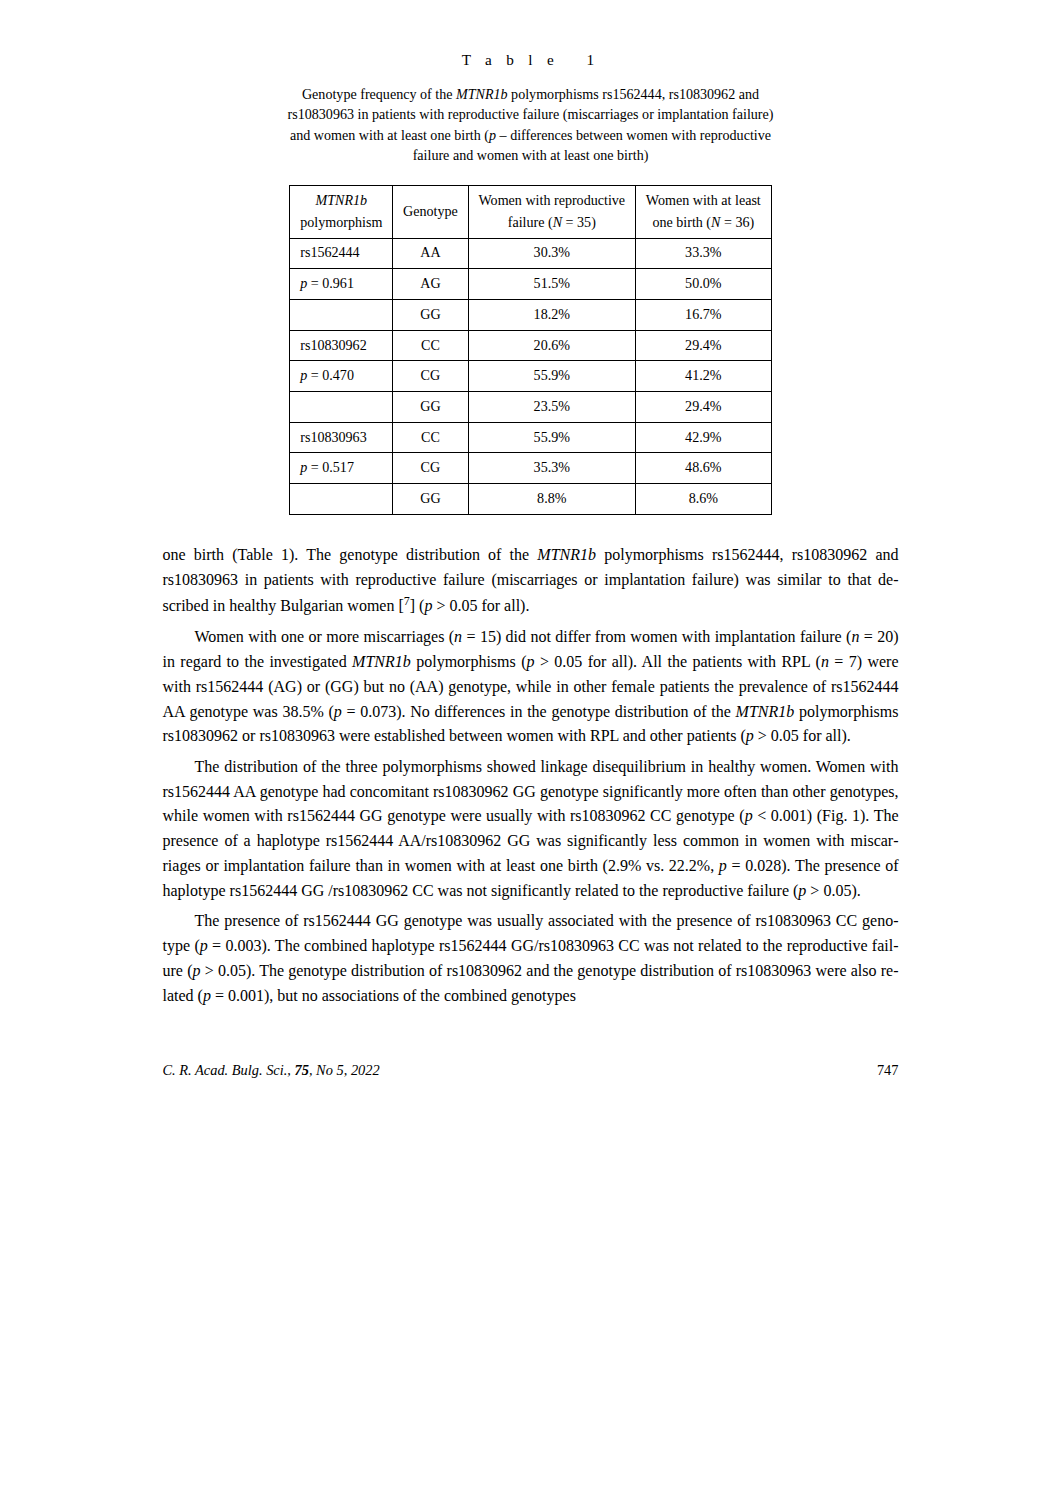T a b l e 1
Genotype frequency of the MTNR1b polymorphisms rs1562444, rs10830962 and rs10830963 in patients with reproductive failure (miscarriages or implantation failure) and women with at least one birth (p – differences between women with reproductive failure and women with at least one birth)
| MTNR1b polymorphism | Genotype | Women with reproductive failure ( N = 35) | Women with at least one birth ( N = 36) |
| --- | --- | --- | --- |
| rs1562444 | AA | 30.3% | 33.3% |
| p = 0.961 | AG | 51.5% | 50.0% |
| | GG | 18.2% | 16.7% |
| rs10830962 | CC | 20.6% | 29.4% |
| p = 0.470 | CG | 55.9% | 41.2% |
| | GG | 23.5% | 29.4% |
| rs10830963 | CC | 55.9% | 42.9% |
| p = 0.517 | CG | 35.3% | 48.6% |
| | GG | 8.8% | 8.6% |
one birth (Table 1). The genotype distribution of the MTNR1b polymorphisms rs1562444, rs10830962 and rs10830963 in patients with reproductive failure (miscarriages or implantation failure) was similar to that described in healthy Bulgarian women [7] (p > 0.05 for all).
Women with one or more miscarriages (n = 15) did not differ from women with implantation failure (n = 20) in regard to the investigated MTNR1b polymorphisms (p > 0.05 for all). All the patients with RPL (n = 7) were with rs1562444 (AG) or (GG) but no (AA) genotype, while in other female patients the prevalence of rs1562444 AA genotype was 38.5% (p = 0.073). No differences in the genotype distribution of the MTNR1b polymorphisms rs10830962 or rs10830963 were established between women with RPL and other patients (p > 0.05 for all).
The distribution of the three polymorphisms showed linkage disequilibrium in healthy women. Women with rs1562444 AA genotype had concomitant rs10830962 GG genotype significantly more often than other genotypes, while women with rs1562444 GG genotype were usually with rs10830962 CC genotype (p < 0.001) (Fig. 1). The presence of a haplotype rs1562444 AA/rs10830962 GG was significantly less common in women with miscarriages or implantation failure than in women with at least one birth (2.9% vs. 22.2%, p = 0.028). The presence of haplotype rs1562444 GG /rs10830962 CC was not significantly related to the reproductive failure (p > 0.05).
The presence of rs1562444 GG genotype was usually associated with the presence of rs10830963 CC genotype (p = 0.003). The combined haplotype rs1562444 GG/rs10830963 CC was not related to the reproductive failure (p > 0.05). The genotype distribution of rs10830962 and the genotype distribution of rs10830963 were also related (p = 0.001), but no associations of the combined genotypes
C. R. Acad. Bulg. Sci., 75, No 5, 2022 747